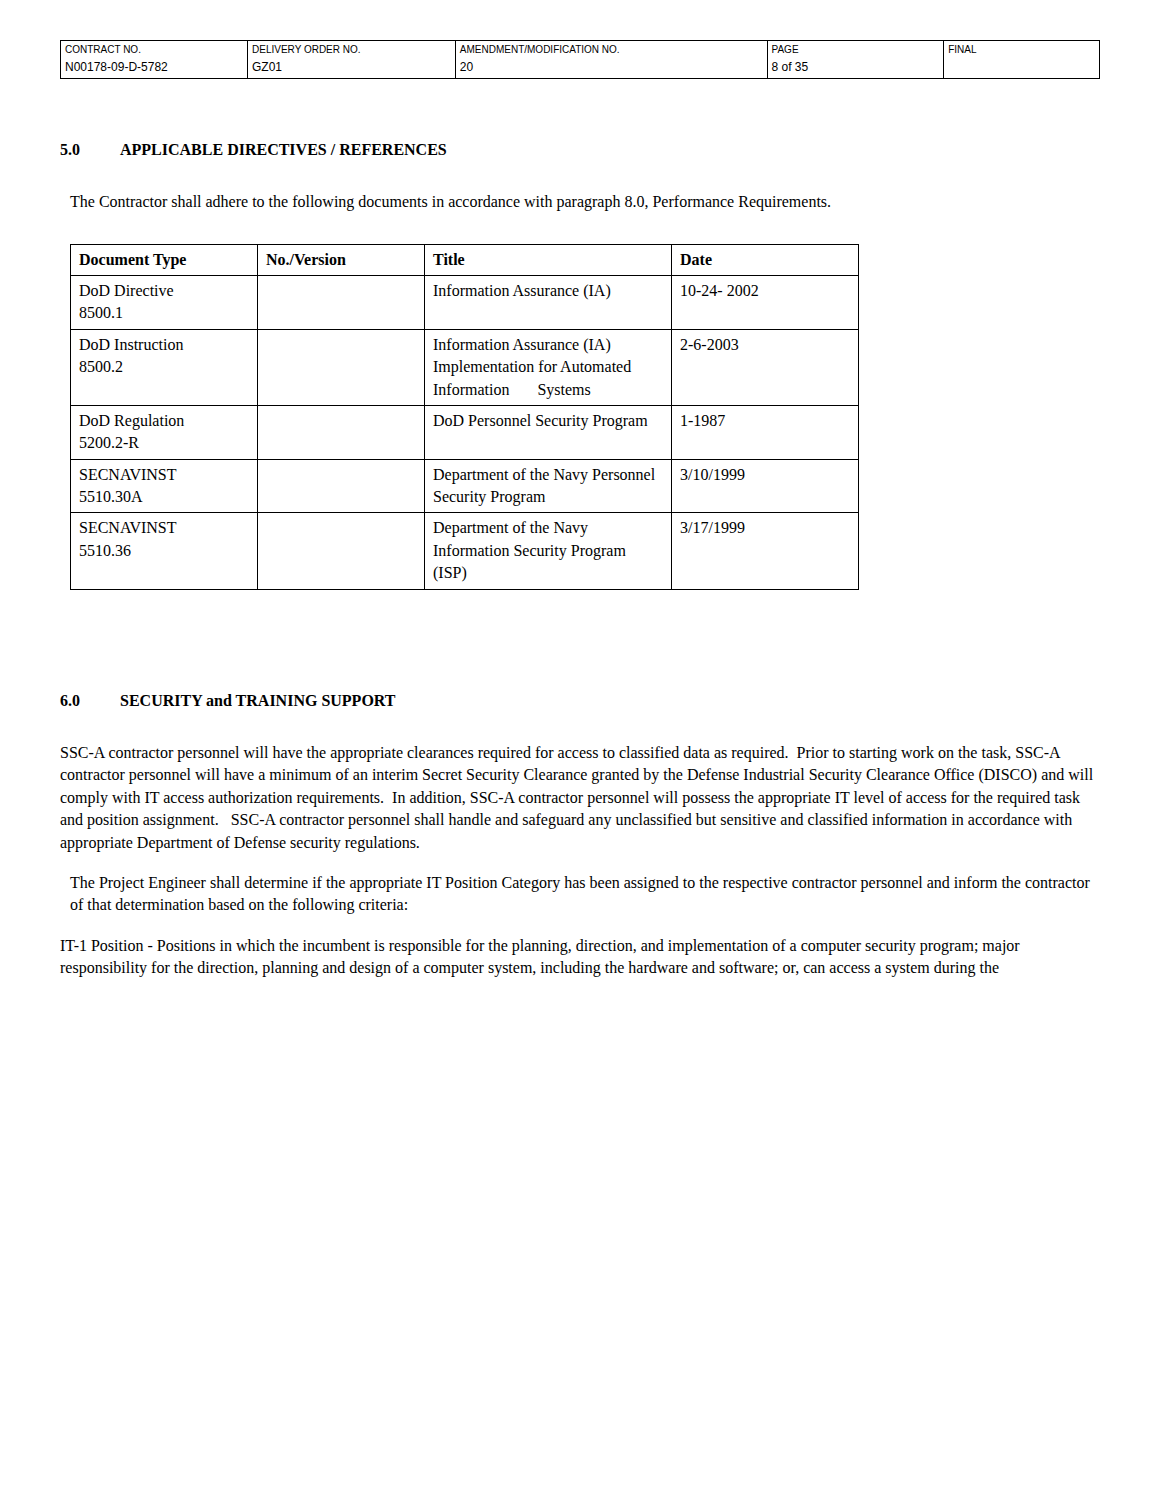| CONTRACT NO. N00178-09-D-5782 | DELIVERY ORDER NO. GZ01 | AMENDMENT/MODIFICATION NO. 20 | PAGE 8 of 35 | FINAL |
5.0 APPLICABLE DIRECTIVES / REFERENCES
The Contractor shall adhere to the following documents in accordance with paragraph 8.0, Performance Requirements.
| Document Type | No./Version | Title | Date |
| --- | --- | --- | --- |
| DoD Directive 8500.1 | | Information Assurance (IA) | 10-24- 2002 |
| DoD Instruction 8500.2 | | Information Assurance (IA) Implementation for Automated Information Systems | 2-6-2003 |
| DoD Regulation 5200.2-R | | DoD Personnel Security Program | 1-1987 |
| SECNAVINST 5510.30A | | Department of the Navy Personnel Security Program | 3/10/1999 |
| SECNAVINST 5510.36 | | Department of the Navy Information Security Program (ISP) | 3/17/1999 |
6.0 SECURITY and TRAINING SUPPORT
SSC-A contractor personnel will have the appropriate clearances required for access to classified data as required. Prior to starting work on the task, SSC-A contractor personnel will have a minimum of an interim Secret Security Clearance granted by the Defense Industrial Security Clearance Office (DISCO) and will comply with IT access authorization requirements. In addition, SSC-A contractor personnel will possess the appropriate IT level of access for the required task and position assignment. SSC-A contractor personnel shall handle and safeguard any unclassified but sensitive and classified information in accordance with appropriate Department of Defense security regulations.
The Project Engineer shall determine if the appropriate IT Position Category has been assigned to the respective contractor personnel and inform the contractor of that determination based on the following criteria:
IT-1 Position - Positions in which the incumbent is responsible for the planning, direction, and implementation of a computer security program; major responsibility for the direction, planning and design of a computer system, including the hardware and software; or, can access a system during the